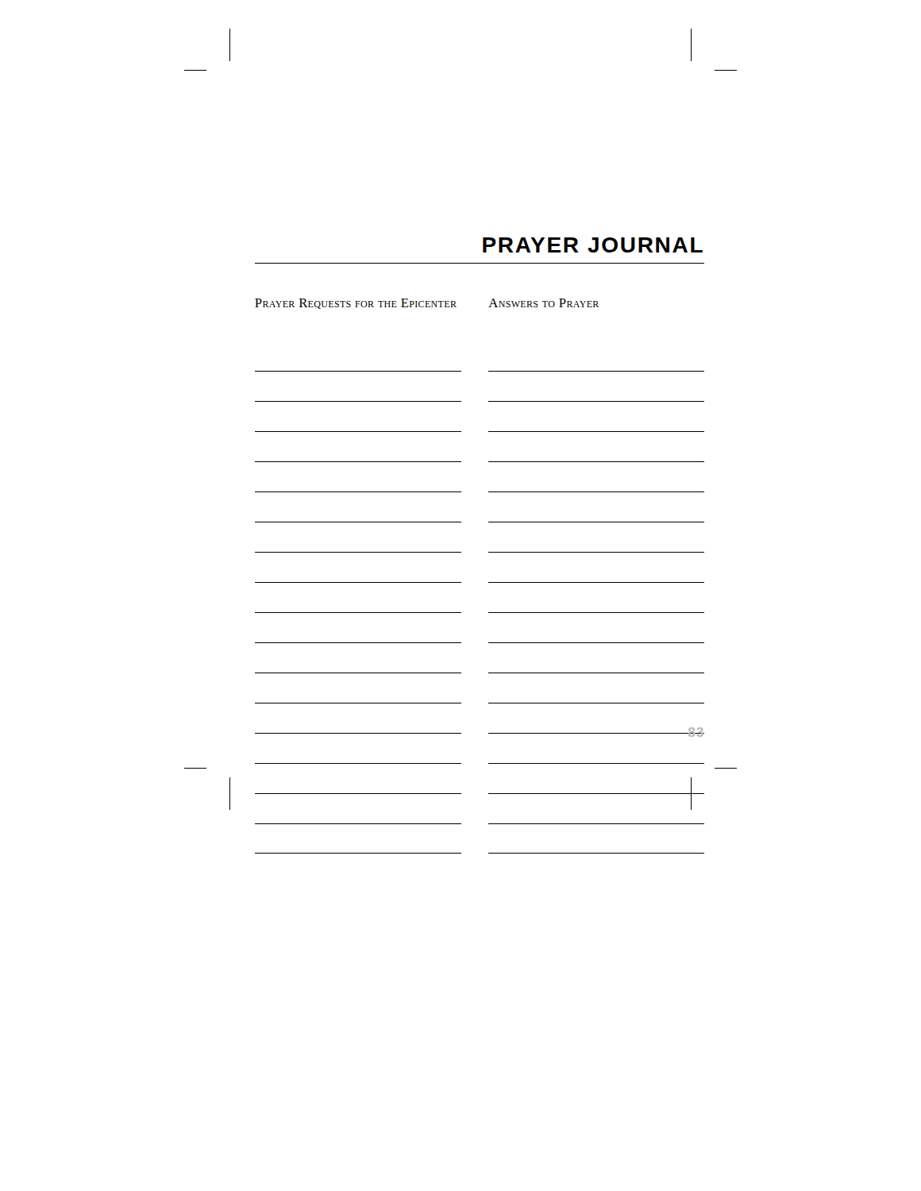Prayer Journal
| Prayer Requests for the Epicenter | | Answers to Prayer |
| --- | --- | --- |
83